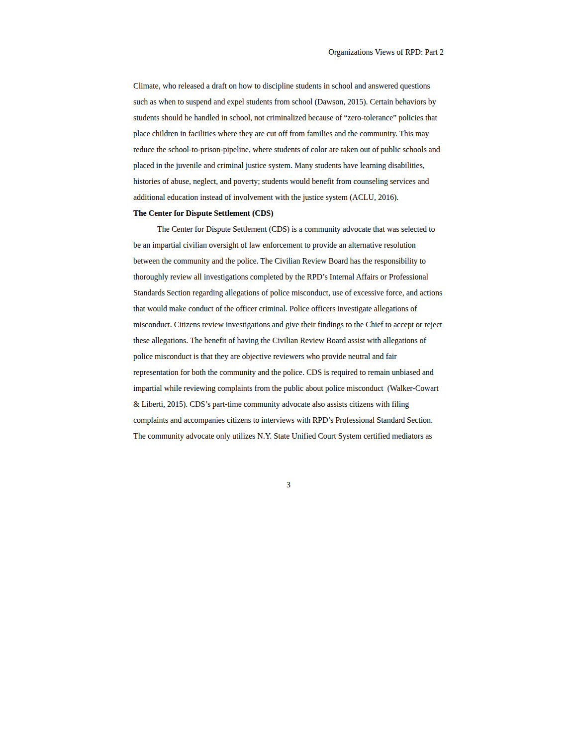Organizations Views of RPD: Part 2
Climate, who released a draft on how to discipline students in school and answered questions such as when to suspend and expel students from school (Dawson, 2015). Certain behaviors by students should be handled in school, not criminalized because of “zero-tolerance” policies that place children in facilities where they are cut off from families and the community. This may reduce the school-to-prison-pipeline, where students of color are taken out of public schools and placed in the juvenile and criminal justice system. Many students have learning disabilities, histories of abuse, neglect, and poverty; students would benefit from counseling services and additional education instead of involvement with the justice system (ACLU, 2016).
The Center for Dispute Settlement (CDS)
The Center for Dispute Settlement (CDS) is a community advocate that was selected to be an impartial civilian oversight of law enforcement to provide an alternative resolution between the community and the police. The Civilian Review Board has the responsibility to thoroughly review all investigations completed by the RPD’s Internal Affairs or Professional Standards Section regarding allegations of police misconduct, use of excessive force, and actions that would make conduct of the officer criminal. Police officers investigate allegations of misconduct. Citizens review investigations and give their findings to the Chief to accept or reject these allegations. The benefit of having the Civilian Review Board assist with allegations of police misconduct is that they are objective reviewers who provide neutral and fair representation for both the community and the police. CDS is required to remain unbiased and impartial while reviewing complaints from the public about police misconduct (Walker-Cowart & Liberti, 2015). CDS’s part-time community advocate also assists citizens with filing complaints and accompanies citizens to interviews with RPD’s Professional Standard Section. The community advocate only utilizes N.Y. State Unified Court System certified mediators as
3